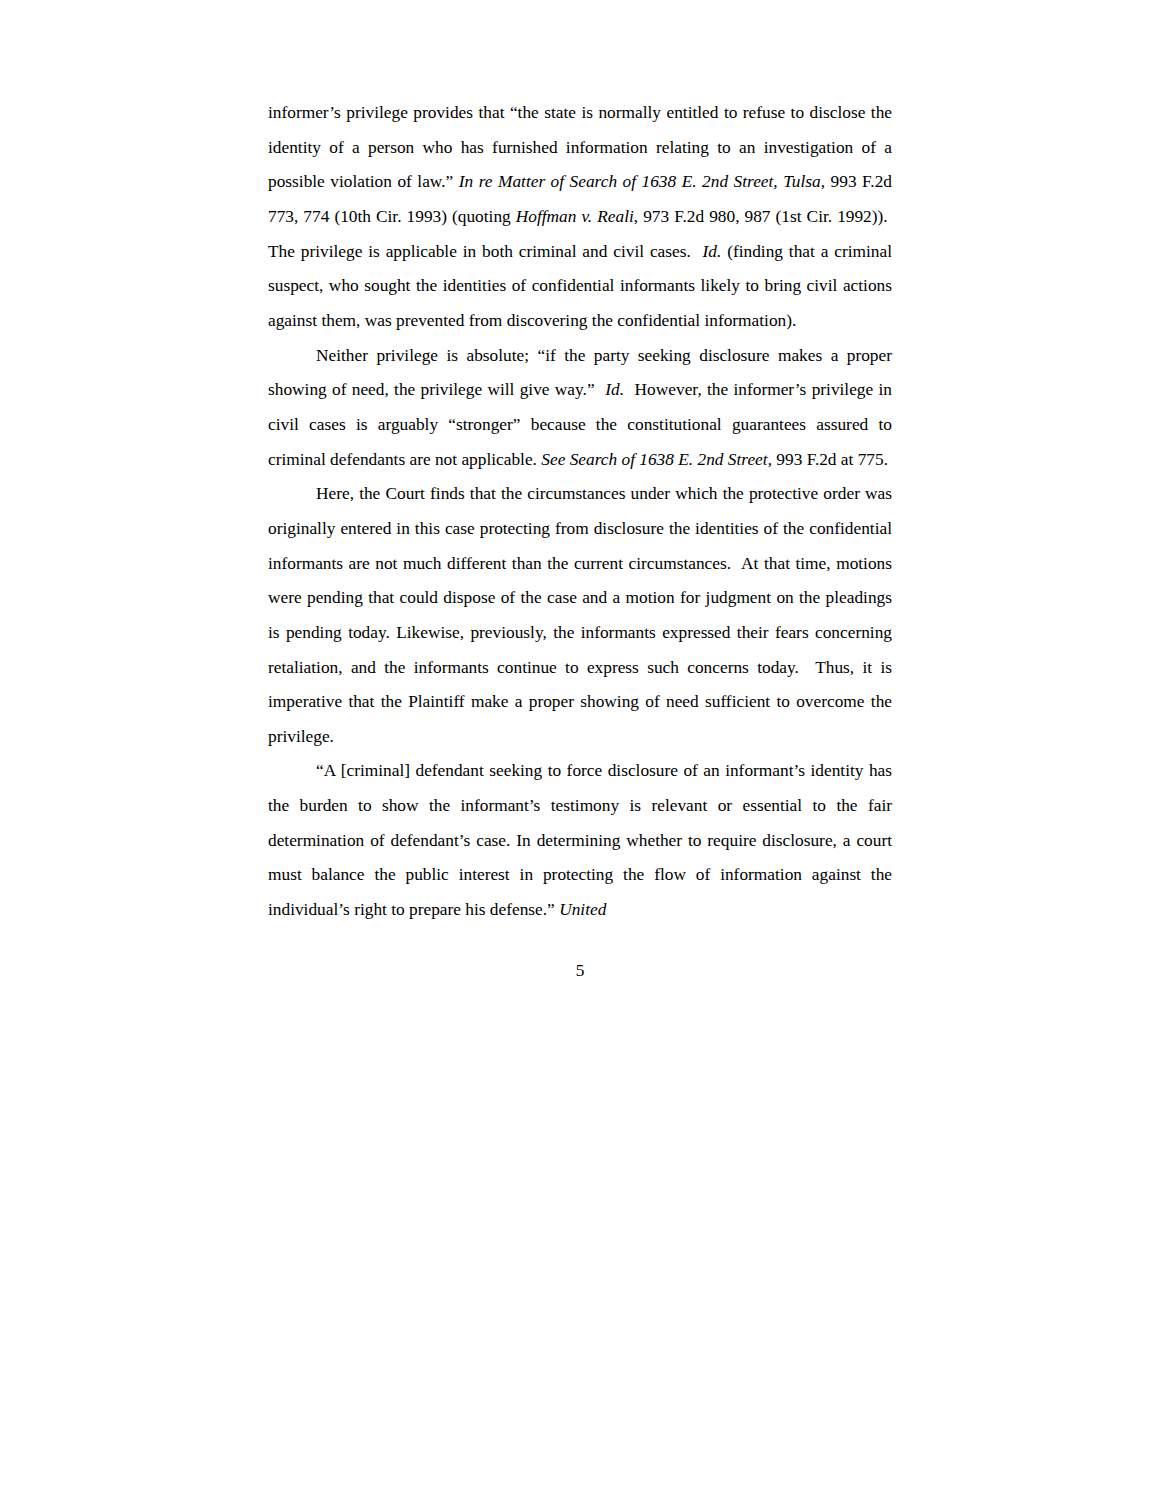informer’s privilege provides that “the state is normally entitled to refuse to disclose the identity of a person who has furnished information relating to an investigation of a possible violation of law.” In re Matter of Search of 1638 E. 2nd Street, Tulsa, 993 F.2d 773, 774 (10th Cir. 1993) (quoting Hoffman v. Reali, 973 F.2d 980, 987 (1st Cir. 1992)). The privilege is applicable in both criminal and civil cases. Id. (finding that a criminal suspect, who sought the identities of confidential informants likely to bring civil actions against them, was prevented from discovering the confidential information).
Neither privilege is absolute; “if the party seeking disclosure makes a proper showing of need, the privilege will give way.” Id. However, the informer’s privilege in civil cases is arguably “stronger” because the constitutional guarantees assured to criminal defendants are not applicable. See Search of 1638 E. 2nd Street, 993 F.2d at 775.
Here, the Court finds that the circumstances under which the protective order was originally entered in this case protecting from disclosure the identities of the confidential informants are not much different than the current circumstances. At that time, motions were pending that could dispose of the case and a motion for judgment on the pleadings is pending today. Likewise, previously, the informants expressed their fears concerning retaliation, and the informants continue to express such concerns today. Thus, it is imperative that the Plaintiff make a proper showing of need sufficient to overcome the privilege.
“A [criminal] defendant seeking to force disclosure of an informant’s identity has the burden to show the informant’s testimony is relevant or essential to the fair determination of defendant’s case. In determining whether to require disclosure, a court must balance the public interest in protecting the flow of information against the individual’s right to prepare his defense.” United
5